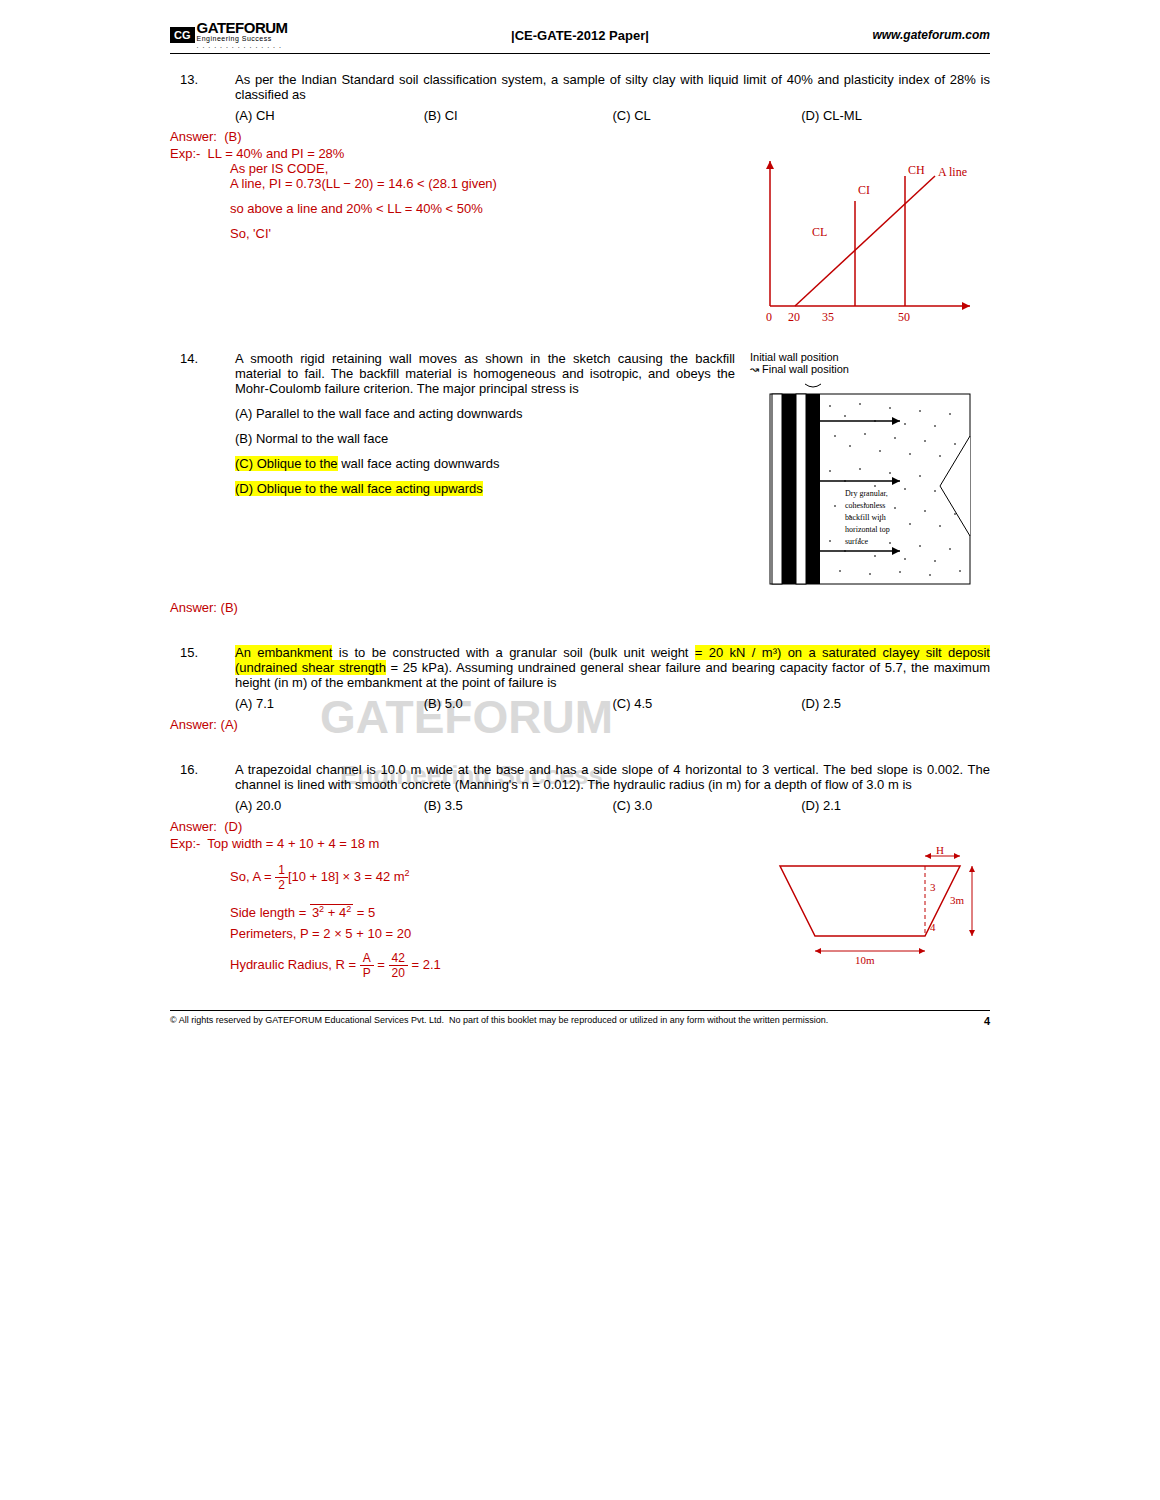GATEFORUM
Engineering Success
CG
GATEFORUM
Engineering Success
. . . . . . . . . . . . . . .
|CE-GATE-2012 Paper|
www.gateforum.com
13.
As per the Indian Standard soil classification system, a sample of silty clay with liquid limit of 40% and plasticity index of 28% is classified as
(A) CH (B) CI (C) CL (D) CL-ML
Answer: (B)
A line CI CH CL 0 20 35 50
Exp:- LL = 40% and PI = 28%
As per IS CODE,
A line, PI = 0.73(LL − 20) = 14.6 < (28.1 given)
so above a line and 20% < LL = 40% < 50%
So, 'CI'
14.
Initial wall position
↝ Final wall position
Dry granular, cohesionless backfill with horizontal top surface
A smooth rigid retaining wall moves as shown in the sketch causing the backfill material to fail. The backfill material is homogeneous and isotropic, and obeys the Mohr-Coulomb failure criterion. The major principal stress is
(A) Parallel to the wall face and acting downwards
(B) Normal to the wall face
(C) Oblique to the wall face acting downwards
(D) Oblique to the wall face acting upwards
Answer: (B)
15.
An embankment is to be constructed with a granular soil (bulk unit weight = 20 kN / m³) on a saturated clayey silt deposit (undrained shear strength = 25 kPa). Assuming undrained general shear failure and bearing capacity factor of 5.7, the maximum height (in m) of the embankment at the point of failure is
(A) 7.1 (B) 5.0 (C) 4.5 (D) 2.5
Answer: (A)
16.
A trapezoidal channel is 10.0 m wide at the base and has a side slope of 4 horizontal to 3 vertical. The bed slope is 0.002. The channel is lined with smooth concrete (Manning's n = 0.012). The hydraulic radius (in m) for a depth of flow of 3.0 m is
(A) 20.0 (B) 3.5 (C) 3.0 (D) 2.1
Answer: (D)
H 3 4 3m 10m
Exp:- Top width = 4 + 10 + 4 = 18 m
So, A = 12[10 + 18] × 3 = 42 m2
Side length = 32 + 42 = 5
Perimeters, P = 2 × 5 + 10 = 20
Hydraulic Radius, R = AP = 4220 = 2.1
© All rights reserved by GATEFORUM Educational Services Pvt. Ltd. No part of this booklet may be reproduced or utilized in any form without the written permission.
4